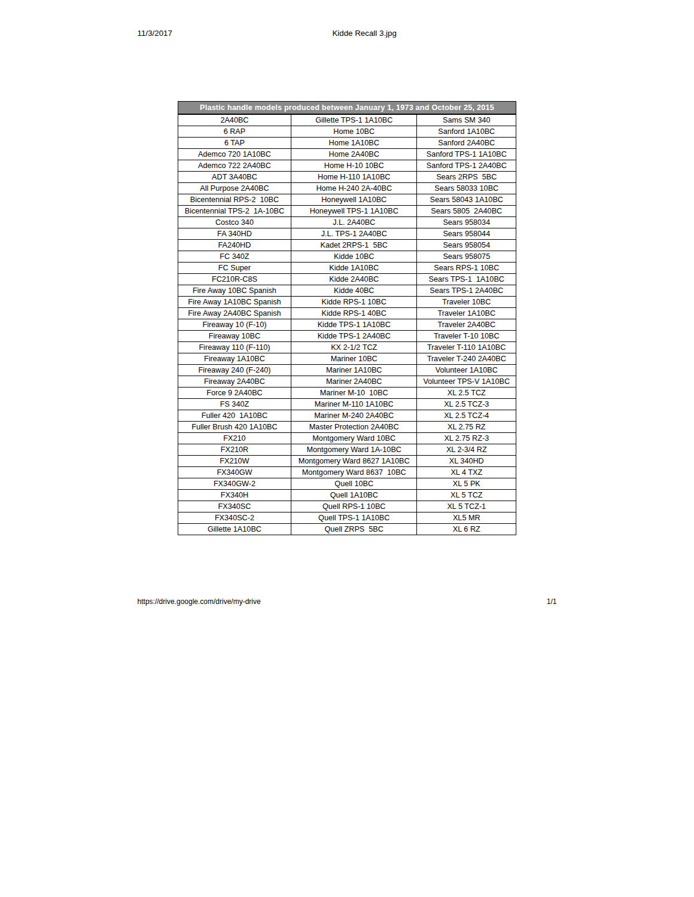11/3/2017
Kidde Recall 3.jpg
Plastic handle models produced between January 1, 1973 and October 25, 2015
| 2A40BC | Gillette TPS-1 1A10BC | Sams SM 340 |
| 6 RAP | Home 10BC | Sanford 1A10BC |
| 6 TAP | Home 1A10BC | Sanford 2A40BC |
| Ademco 720 1A10BC | Home 2A40BC | Sanford TPS-1 1A10BC |
| Ademco 722 2A40BC | Home H-10 10BC | Sanford TPS-1 2A40BC |
| ADT 3A40BC | Home H-110 1A10BC | Sears 2RPS 5BC |
| All Purpose 2A40BC | Home H-240 2A-40BC | Sears 58033 10BC |
| Bicentennial RPS-2 10BC | Honeywell 1A10BC | Sears 58043 1A10BC |
| Bicentennial TPS-2 1A-10BC | Honeywell TPS-1 1A10BC | Sears 5805 2A40BC |
| Costco 340 | J.L. 2A40BC | Sears 958034 |
| FA 340HD | J.L. TPS-1 2A40BC | Sears 958044 |
| FA240HD | Kadet 2RPS-1 5BC | Sears 958054 |
| FC 340Z | Kidde 10BC | Sears 958075 |
| FC Super | Kidde 1A10BC | Sears RPS-1 10BC |
| FC210R-C8S | Kidde 2A40BC | Sears TPS-1 1A10BC |
| Fire Away 10BC Spanish | Kidde 40BC | Sears TPS-1 2A40BC |
| Fire Away 1A10BC Spanish | Kidde RPS-1 10BC | Traveler 10BC |
| Fire Away 2A40BC Spanish | Kidde RPS-1 40BC | Traveler 1A10BC |
| Fireaway 10 (F-10) | Kidde TPS-1 1A10BC | Traveler 2A40BC |
| Fireaway 10BC | Kidde TPS-1 2A40BC | Traveler T-10 10BC |
| Fireaway 110 (F-110) | KX 2-1/2 TCZ | Traveler T-110 1A10BC |
| Fireaway 1A10BC | Mariner 10BC | Traveler T-240 2A40BC |
| Fireaway 240 (F-240) | Mariner 1A10BC | Volunteer 1A10BC |
| Fireaway 2A40BC | Mariner 2A40BC | Volunteer TPS-V 1A10BC |
| Force 9 2A40BC | Mariner M-10 10BC | XL 2.5 TCZ |
| FS 340Z | Mariner M-110 1A10BC | XL 2.5 TCZ-3 |
| Fuller 420 1A10BC | Mariner M-240 2A40BC | XL 2.5 TCZ-4 |
| Fuller Brush 420 1A10BC | Master Protection 2A40BC | XL 2.75 RZ |
| FX210 | Montgomery Ward 10BC | XL 2.75 RZ-3 |
| FX210R | Montgomery Ward 1A-10BC | XL 2-3/4 RZ |
| FX210W | Montgomery Ward 8627 1A10BC | XL 340HD |
| FX340GW | Montgomery Ward 8637 10BC | XL 4 TXZ |
| FX340GW-2 | Quell 10BC | XL 5 PK |
| FX340H | Quell 1A10BC | XL 5 TCZ |
| FX340SC | Quell RPS-1 10BC | XL 5 TCZ-1 |
| FX340SC-2 | Quell TPS-1 1A10BC | XL5 MR |
| Gillette 1A10BC | Quell ZRPS 5BC | XL 6 RZ |
https://drive.google.com/drive/my-drive
1/1